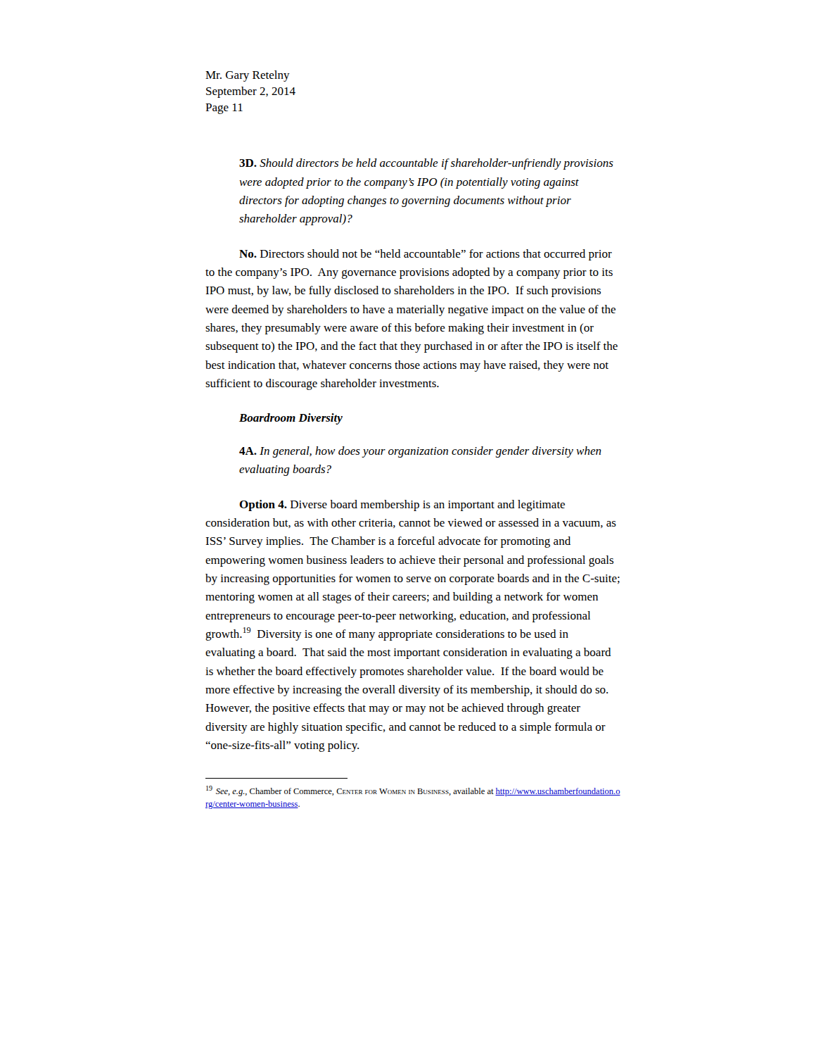Mr. Gary Retelny
September 2, 2014
Page 11
3D. Should directors be held accountable if shareholder-unfriendly provisions were adopted prior to the company’s IPO (in potentially voting against directors for adopting changes to governing documents without prior shareholder approval)?
No. Directors should not be “held accountable” for actions that occurred prior to the company’s IPO. Any governance provisions adopted by a company prior to its IPO must, by law, be fully disclosed to shareholders in the IPO. If such provisions were deemed by shareholders to have a materially negative impact on the value of the shares, they presumably were aware of this before making their investment in (or subsequent to) the IPO, and the fact that they purchased in or after the IPO is itself the best indication that, whatever concerns those actions may have raised, they were not sufficient to discourage shareholder investments.
Boardroom Diversity
4A. In general, how does your organization consider gender diversity when evaluating boards?
Option 4. Diverse board membership is an important and legitimate consideration but, as with other criteria, cannot be viewed or assessed in a vacuum, as ISS’ Survey implies. The Chamber is a forceful advocate for promoting and empowering women business leaders to achieve their personal and professional goals by increasing opportunities for women to serve on corporate boards and in the C-suite; mentoring women at all stages of their careers; and building a network for women entrepreneurs to encourage peer-to-peer networking, education, and professional growth.19 Diversity is one of many appropriate considerations to be used in evaluating a board. That said the most important consideration in evaluating a board is whether the board effectively promotes shareholder value. If the board would be more effective by increasing the overall diversity of its membership, it should do so. However, the positive effects that may or may not be achieved through greater diversity are highly situation specific, and cannot be reduced to a simple formula or “one-size-fits-all” voting policy.
19 See, e.g., Chamber of Commerce, Center for Women in Business, available at http://www.uschamberfoundation.org/center-women-business.